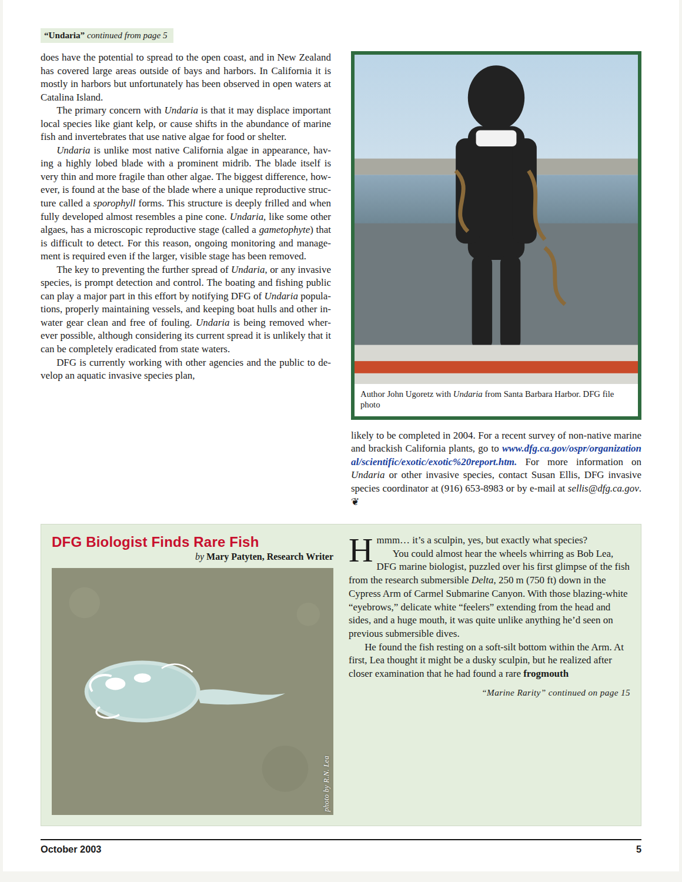“Undaria” continued from page 5
does have the potential to spread to the open coast, and in New Zealand has covered large areas outside of bays and harbors. In California it is mostly in harbors but unfortunately has been observed in open waters at Catalina Island.
The primary concern with Undaria is that it may displace important local species like giant kelp, or cause shifts in the abundance of marine fish and invertebrates that use native algae for food or shelter.
Undaria is unlike most native California algae in appearance, having a highly lobed blade with a prominent midrib. The blade itself is very thin and more fragile than other algae. The biggest difference, however, is found at the base of the blade where a unique reproductive structure called a sporophyll forms. This structure is deeply frilled and when fully developed almost resembles a pine cone. Undaria, like some other algaes, has a microscopic reproductive stage (called a gametophyte) that is difficult to detect. For this reason, ongoing monitoring and management is required even if the larger, visible stage has been removed.
The key to preventing the further spread of Undaria, or any invasive species, is prompt detection and control. The boating and fishing public can play a major part in this effort by notifying DFG of Undaria populations, properly maintaining vessels, and keeping boat hulls and other in-water gear clean and free of fouling. Undaria is being removed wherever possible, although considering its current spread it is unlikely that it can be completely eradicated from state waters.
DFG is currently working with other agencies and the public to develop an aquatic invasive species plan,
Author John Ugoretz with Undaria from Santa Barbara Harbor. DFG file photo
likely to be completed in 2004. For a recent survey of non-native marine and brackish California plants, go to www.dfg.ca.gov/ospr/organizational/scientific/exotic/exotic%20report.htm. For more information on Undaria or other invasive species, contact Susan Ellis, DFG invasive species coordinator at (916) 653-8983 or by e-mail at sellis@dfg.ca.gov. ❦
DFG Biologist Finds Rare Fish
by Mary Patyten, Research Writer
photo by R.N. Lea
Hmmm… it’s a sculpin, yes, but exactly what species?
You could almost hear the wheels whirring as Bob Lea, DFG marine biologist, puzzled over his first glimpse of the fish from the research submersible Delta, 250 m (750 ft) down in the Cypress Arm of Carmel Submarine Canyon. With those blazing-white “eyebrows,” delicate white “feelers” extending from the head and sides, and a huge mouth, it was quite unlike anything he’d seen on previous submersible dives.
He found the fish resting on a soft-silt bottom within the Arm. At first, Lea thought it might be a dusky sculpin, but he realized after closer examination that he had found a rare frogmouth
“Marine Rarity” continued on page 15
October 2003
5